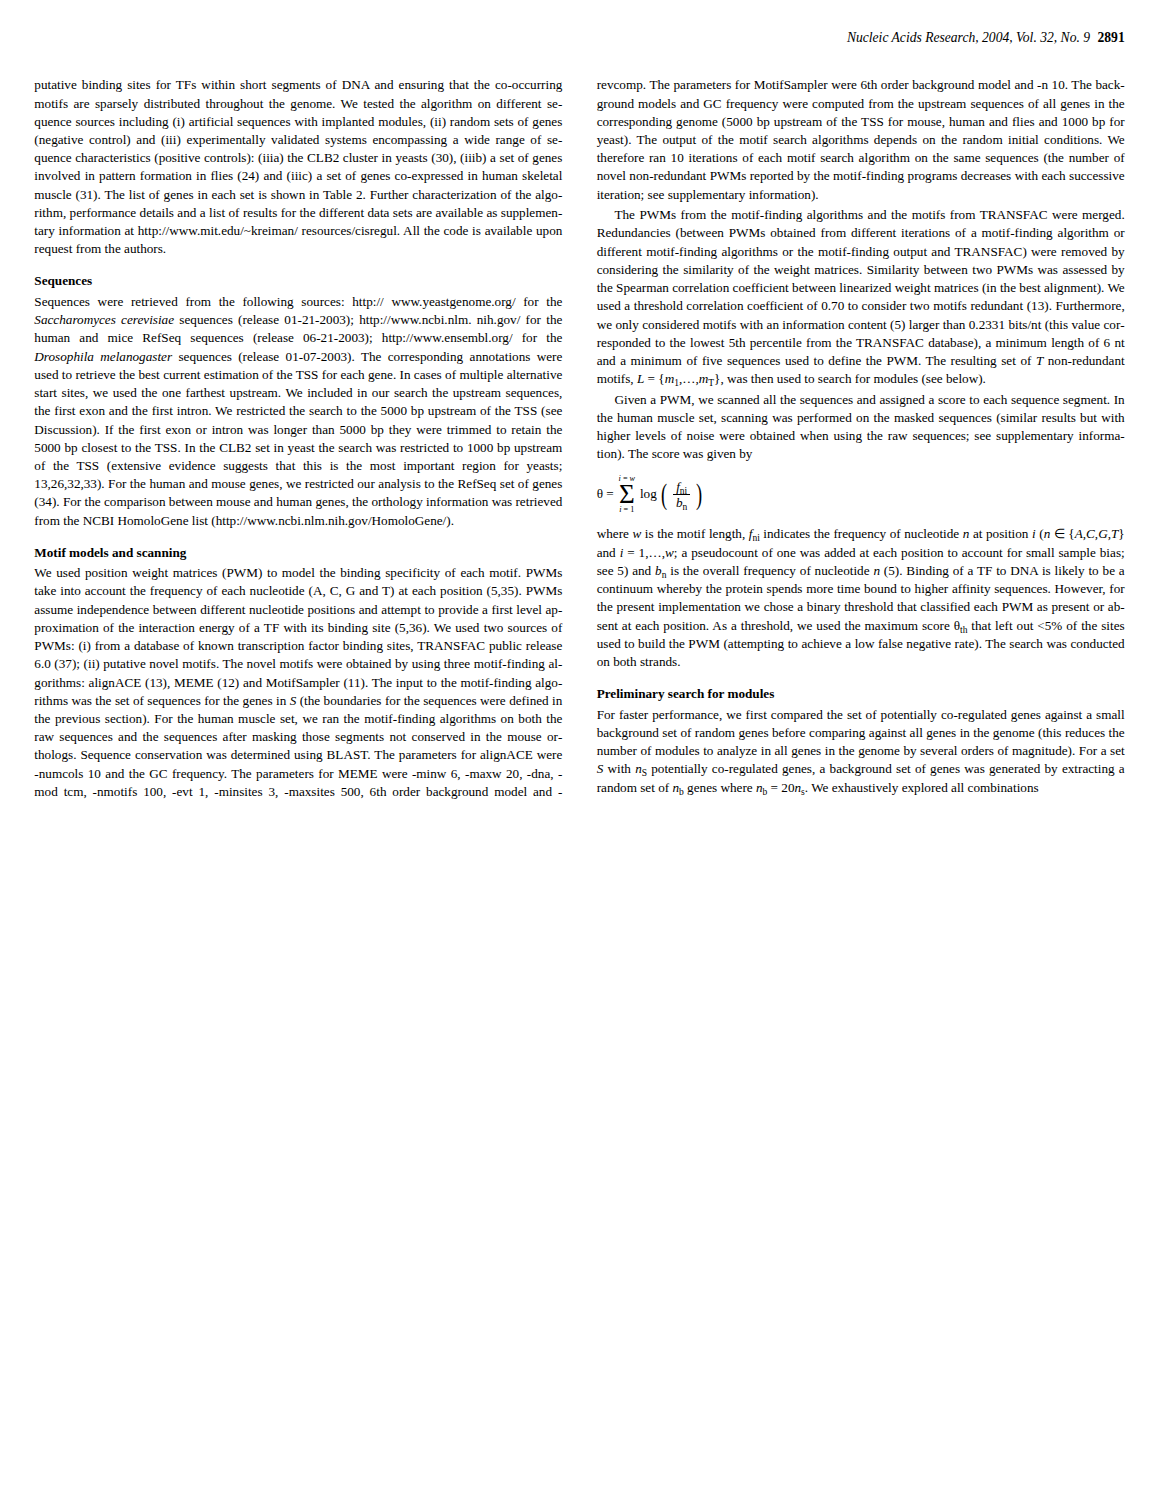Nucleic Acids Research, 2004, Vol. 32, No. 92891
putative binding sites for TFs within short segments of DNA and ensuring that the co-occurring motifs are sparsely distributed throughout the genome. We tested the algorithm on different sequence sources including (i) artificial sequences with implanted modules, (ii) random sets of genes (negative control) and (iii) experimentally validated systems encompassing a wide range of sequence characteristics (positive controls): (iiia) the CLB2 cluster in yeasts (30), (iiib) a set of genes involved in pattern formation in flies (24) and (iiic) a set of genes co-expressed in human skeletal muscle (31). The list of genes in each set is shown in Table 2. Further characterization of the algorithm, performance details and a list of results for the different data sets are available as supplementary information at http://www.mit.edu/~kreiman/ resources/cisregul. All the code is available upon request from the authors.
Sequences
Sequences were retrieved from the following sources: http:// www.yeastgenome.org/ for the Saccharomyces cerevisiae sequences (release 01-21-2003); http://www.ncbi.nlm. nih.gov/ for the human and mice RefSeq sequences (release 06-21-2003); http://www.ensembl.org/ for the Drosophila melanogaster sequences (release 01-07-2003). The corresponding annotations were used to retrieve the best current estimation of the TSS for each gene. In cases of multiple alternative start sites, we used the one farthest upstream. We included in our search the upstream sequences, the first exon and the first intron. We restricted the search to the 5000 bp upstream of the TSS (see Discussion). If the first exon or intron was longer than 5000 bp they were trimmed to retain the 5000 bp closest to the TSS. In the CLB2 set in yeast the search was restricted to 1000 bp upstream of the TSS (extensive evidence suggests that this is the most important region for yeasts; 13,26,32,33). For the human and mouse genes, we restricted our analysis to the RefSeq set of genes (34). For the comparison between mouse and human genes, the orthology information was retrieved from the NCBI HomoloGene list (http://www.ncbi.nlm.nih.gov/HomoloGene/).
Motif models and scanning
We used position weight matrices (PWM) to model the binding specificity of each motif. PWMs take into account the frequency of each nucleotide (A, C, G and T) at each position (5,35). PWMs assume independence between different nucleotide positions and attempt to provide a first level approximation of the interaction energy of a TF with its binding site (5,36). We used two sources of PWMs: (i) from a database of known transcription factor binding sites, TRANSFAC public release 6.0 (37); (ii) putative novel motifs. The novel motifs were obtained by using three motif-finding algorithms: alignACE (13), MEME (12) and MotifSampler (11). The input to the motif-finding algorithms was the set of sequences for the genes in S (the boundaries for the sequences were defined in the previous section). For the human muscle set, we ran the motif-finding algorithms on both the raw sequences and the sequences after masking those segments not conserved in the mouse orthologs. Sequence conservation was determined using BLAST. The parameters for alignACE were -numcols 10 and the GC frequency. The parameters for MEME were -minw 6, -maxw 20, -dna, -mod tcm, -nmotifs 100, -evt 1, -minsites 3, -maxsites 500, 6th order background model and -revcomp. The parameters for MotifSampler were 6th order background model and -n 10. The background models and GC frequency were computed from the upstream sequences of all genes in the corresponding genome (5000 bp upstream of the TSS for mouse, human and flies and 1000 bp for yeast). The output of the motif search algorithms depends on the random initial conditions. We therefore ran 10 iterations of each motif search algorithm on the same sequences (the number of novel non-redundant PWMs reported by the motif-finding programs decreases with each successive iteration; see supplementary information).
The PWMs from the motif-finding algorithms and the motifs from TRANSFAC were merged. Redundancies (between PWMs obtained from different iterations of a motif-finding algorithm or different motif-finding algorithms or the motif-finding output and TRANSFAC) were removed by considering the similarity of the weight matrices. Similarity between two PWMs was assessed by the Spearman correlation coefficient between linearized weight matrices (in the best alignment). We used a threshold correlation coefficient of 0.70 to consider two motifs redundant (13). Furthermore, we only considered motifs with an information content (5) larger than 0.2331 bits/nt (this value corresponded to the lowest 5th percentile from the TRANSFAC database), a minimum length of 6 nt and a minimum of five sequences used to define the PWM. The resulting set of T non-redundant motifs, L = {m1,…,mT}, was then used to search for modules (see below).
Given a PWM, we scanned all the sequences and assigned a score to each sequence segment. In the human muscle set, scanning was performed on the masked sequences (similar results but with higher levels of noise were obtained when using the raw sequences; see supplementary information). The score was given by
θ = i = w Σ i = 1 log ( fni bn )
where w is the motif length, fni indicates the frequency of nucleotide n at position i (n ∈ {A,C,G,T} and i = 1,…,w; a pseudocount of one was added at each position to account for small sample bias; see 5) and bn is the overall frequency of nucleotide n (5). Binding of a TF to DNA is likely to be a continuum whereby the protein spends more time bound to higher affinity sequences. However, for the present implementation we chose a binary threshold that classified each PWM as present or absent at each position. As a threshold, we used the maximum score θth that left out <5% of the sites used to build the PWM (attempting to achieve a low false negative rate). The search was conducted on both strands.
Preliminary search for modules
For faster performance, we first compared the set of potentially co-regulated genes against a small background set of random genes before comparing against all genes in the genome (this reduces the number of modules to analyze in all genes in the genome by several orders of magnitude). For a set S with nS potentially co-regulated genes, a background set of genes was generated by extracting a random set of nb genes where nb = 20ns. We exhaustively explored all combinations